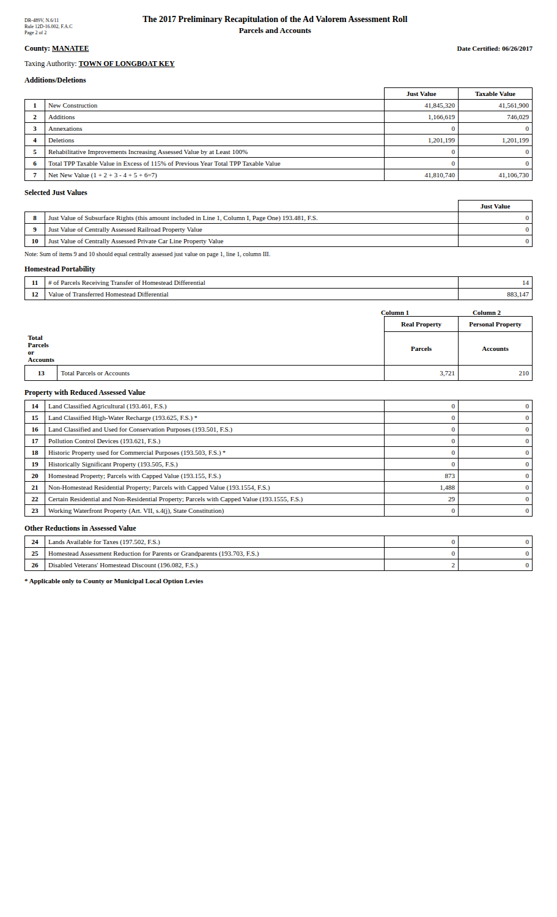DR-489V, N.6/11
Rule 12D-16.002, F.A.C
Page 2 of 2
The 2017 Preliminary Recapitulation of the Ad Valorem Assessment Roll
Parcels and Accounts
County: MANATEE
Date Certified: 06/26/2017
Taxing Authority: TOWN OF LONGBOAT KEY
Additions/Deletions
| | | Just Value | Taxable Value |
| 1 | New Construction | 41,845,320 | 41,561,900 |
| 2 | Additions | 1,166,619 | 746,029 |
| 3 | Annexations | 0 | 0 |
| 4 | Deletions | 1,201,199 | 1,201,199 |
| 5 | Rehabilitative Improvements Increasing Assessed Value by at Least 100% | 0 | 0 |
| 6 | Total TPP Taxable Value in Excess of 115% of Previous Year Total TPP Taxable Value | 0 | 0 |
| 7 | Net New Value (1 + 2 + 3 - 4 + 5 + 6=7) | 41,810,740 | 41,106,730 |
Selected Just Values
| | | Just Value |
| 8 | Just Value of Subsurface Rights (this amount included in Line 1, Column I, Page One) 193.481, F.S. | 0 |
| 9 | Just Value of Centrally Assessed Railroad Property Value | 0 |
| 10 | Just Value of Centrally Assessed Private Car Line Property Value | 0 |
Note: Sum of items 9 and 10 should equal centrally assessed just value on page 1, line 1, column III.
Homestead Portability
| 11 | # of Parcels Receiving Transfer of Homestead Differential | 14 |
| 12 | Value of Transferred Homestead Differential | 883,147 |
Column 1
Column 2
| | | Real Property | Personal Property |
| Total Parcels or Accounts | | Parcels | Accounts |
| 13 | Total Parcels or Accounts | 3,721 | 210 |
Property with Reduced Assessed Value
| 14 | Land Classified Agricultural (193.461, F.S.) | 0 | 0 |
| 15 | Land Classified High-Water Recharge (193.625, F.S.) * | 0 | 0 |
| 16 | Land Classified and Used for Conservation Purposes (193.501, F.S.) | 0 | 0 |
| 17 | Pollution Control Devices (193.621, F.S.) | 0 | 0 |
| 18 | Historic Property used for Commercial Purposes (193.503, F.S.) * | 0 | 0 |
| 19 | Historically Significant Property (193.505, F.S.) | 0 | 0 |
| 20 | Homestead Property; Parcels with Capped Value (193.155, F.S.) | 873 | 0 |
| 21 | Non-Homestead Residential Property; Parcels with Capped Value (193.1554, F.S.) | 1,488 | 0 |
| 22 | Certain Residential and Non-Residential Property; Parcels with Capped Value (193.1555, F.S.) | 29 | 0 |
| 23 | Working Waterfront Property (Art. VII, s.4(j), State Constitution) | 0 | 0 |
Other Reductions in Assessed Value
| 24 | Lands Available for Taxes (197.502, F.S.) | 0 | 0 |
| 25 | Homestead Assessment Reduction for Parents or Grandparents (193.703, F.S.) | 0 | 0 |
| 26 | Disabled Veterans' Homestead Discount (196.082, F.S.) | 2 | 0 |
* Applicable only to County or Municipal Local Option Levies